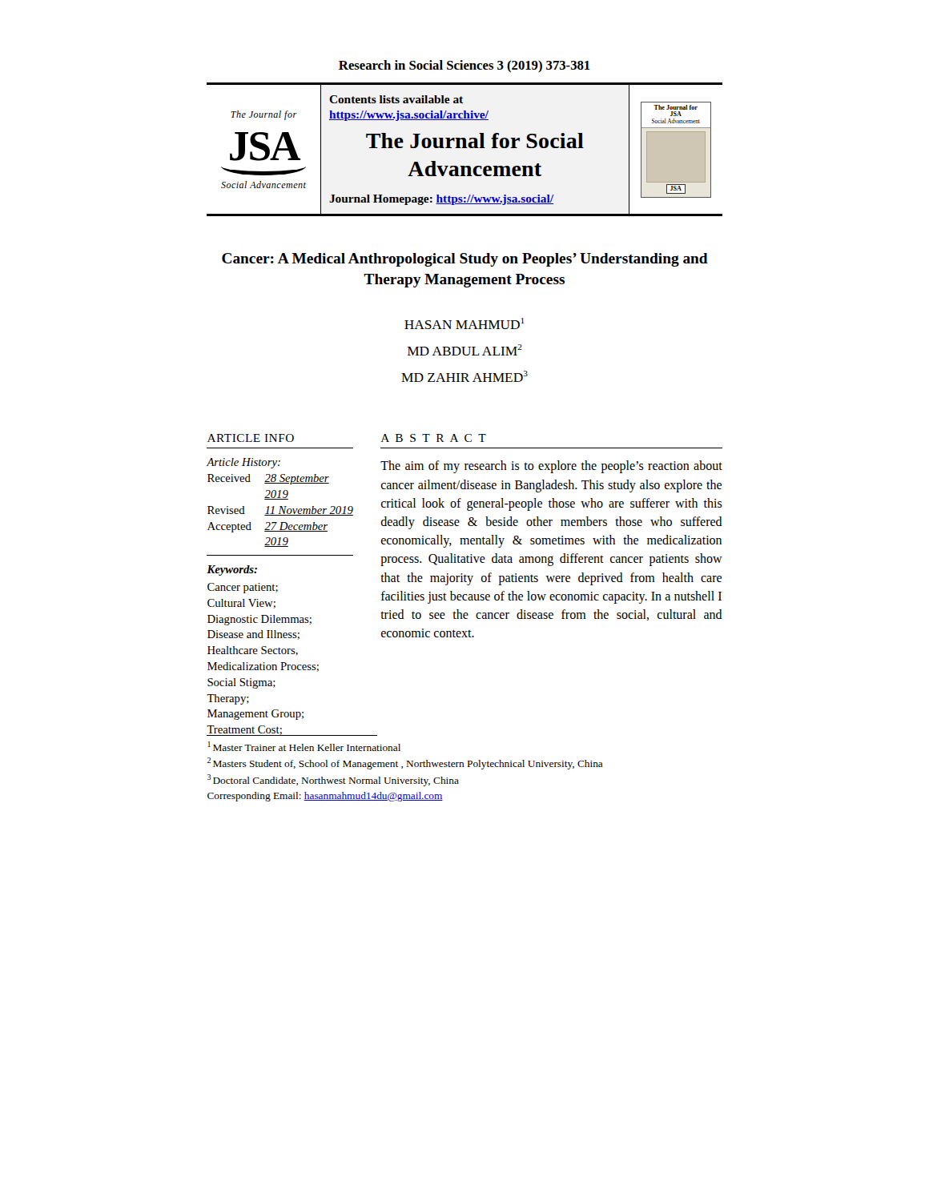Research in Social Sciences 3 (2019) 373-381
The Journal for
JSA
Social Advancement
Contents lists available at https://www.jsa.social/archive/
The Journal for Social Advancement
Journal Homepage: https://www.jsa.social/
The Journal for JSA Social Advancement
JSA
Cancer: A Medical Anthropological Study on Peoples’ Understanding and Therapy Management Process
HASAN MAHMUD1
MD ABDUL ALIM2
MD ZAHIR AHMED3
ARTICLE INFO
Article History:
Received 28 September 2019
Revised 11 November 2019
Accepted 27 December 2019
Keywords:
Cancer patient;
Cultural View;
Diagnostic Dilemmas;
Disease and Illness;
Healthcare Sectors, Medicalization Process;
Social Stigma;
Therapy;
Management Group;
Treatment Cost;
A B S T R A C T
The aim of my research is to explore the people’s reaction about cancer ailment/disease in Bangladesh. This study also explore the critical look of general-people those who are sufferer with this deadly disease & beside other members those who suffered economically, mentally & sometimes with the medicalization process. Qualitative data among different cancer patients show that the majority of patients were deprived from health care facilities just because of the low economic capacity. In a nutshell I tried to see the cancer disease from the social, cultural and economic context.
1Master Trainer at Helen Keller International
2Masters Student of, School of Management , Northwestern Polytechnical University, China
3Doctoral Candidate, Northwest Normal University, China
Corresponding Email: hasanmahmud14du@gmail.com